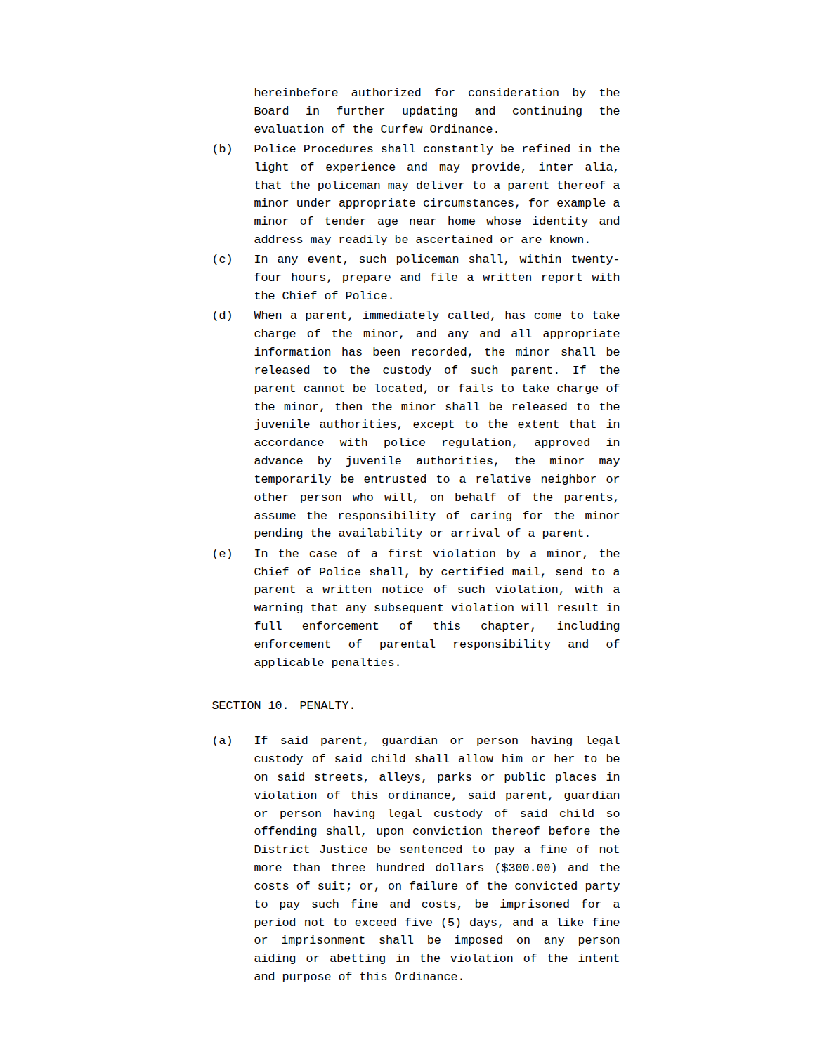hereinbefore authorized for consideration by the Board in further updating and continuing the evaluation of the Curfew Ordinance.
(b) Police Procedures shall constantly be refined in the light of experience and may provide, inter alia, that the policeman may deliver to a parent thereof a minor under appropriate circumstances, for example a minor of tender age near home whose identity and address may readily be ascertained or are known.
(c) In any event, such policeman shall, within twenty-four hours, prepare and file a written report with the Chief of Police.
(d) When a parent, immediately called, has come to take charge of the minor, and any and all appropriate information has been recorded, the minor shall be released to the custody of such parent. If the parent cannot be located, or fails to take charge of the minor, then the minor shall be released to the juvenile authorities, except to the extent that in accordance with police regulation, approved in advance by juvenile authorities, the minor may temporarily be entrusted to a relative neighbor or other person who will, on behalf of the parents, assume the responsibility of caring for the minor pending the availability or arrival of a parent.
(e) In the case of a first violation by a minor, the Chief of Police shall, by certified mail, send to a parent a written notice of such violation, with a warning that any subsequent violation will result in full enforcement of this chapter, including enforcement of parental responsibility and of applicable penalties.
SECTION 10. PENALTY.
(a) If said parent, guardian or person having legal custody of said child shall allow him or her to be on said streets, alleys, parks or public places in violation of this ordinance, said parent, guardian or person having legal custody of said child so offending shall, upon conviction thereof before the District Justice be sentenced to pay a fine of not more than three hundred dollars ($300.00) and the costs of suit; or, on failure of the convicted party to pay such fine and costs, be imprisoned for a period not to exceed five (5) days, and a like fine or imprisonment shall be imposed on any person aiding or abetting in the violation of the intent and purpose of this Ordinance.